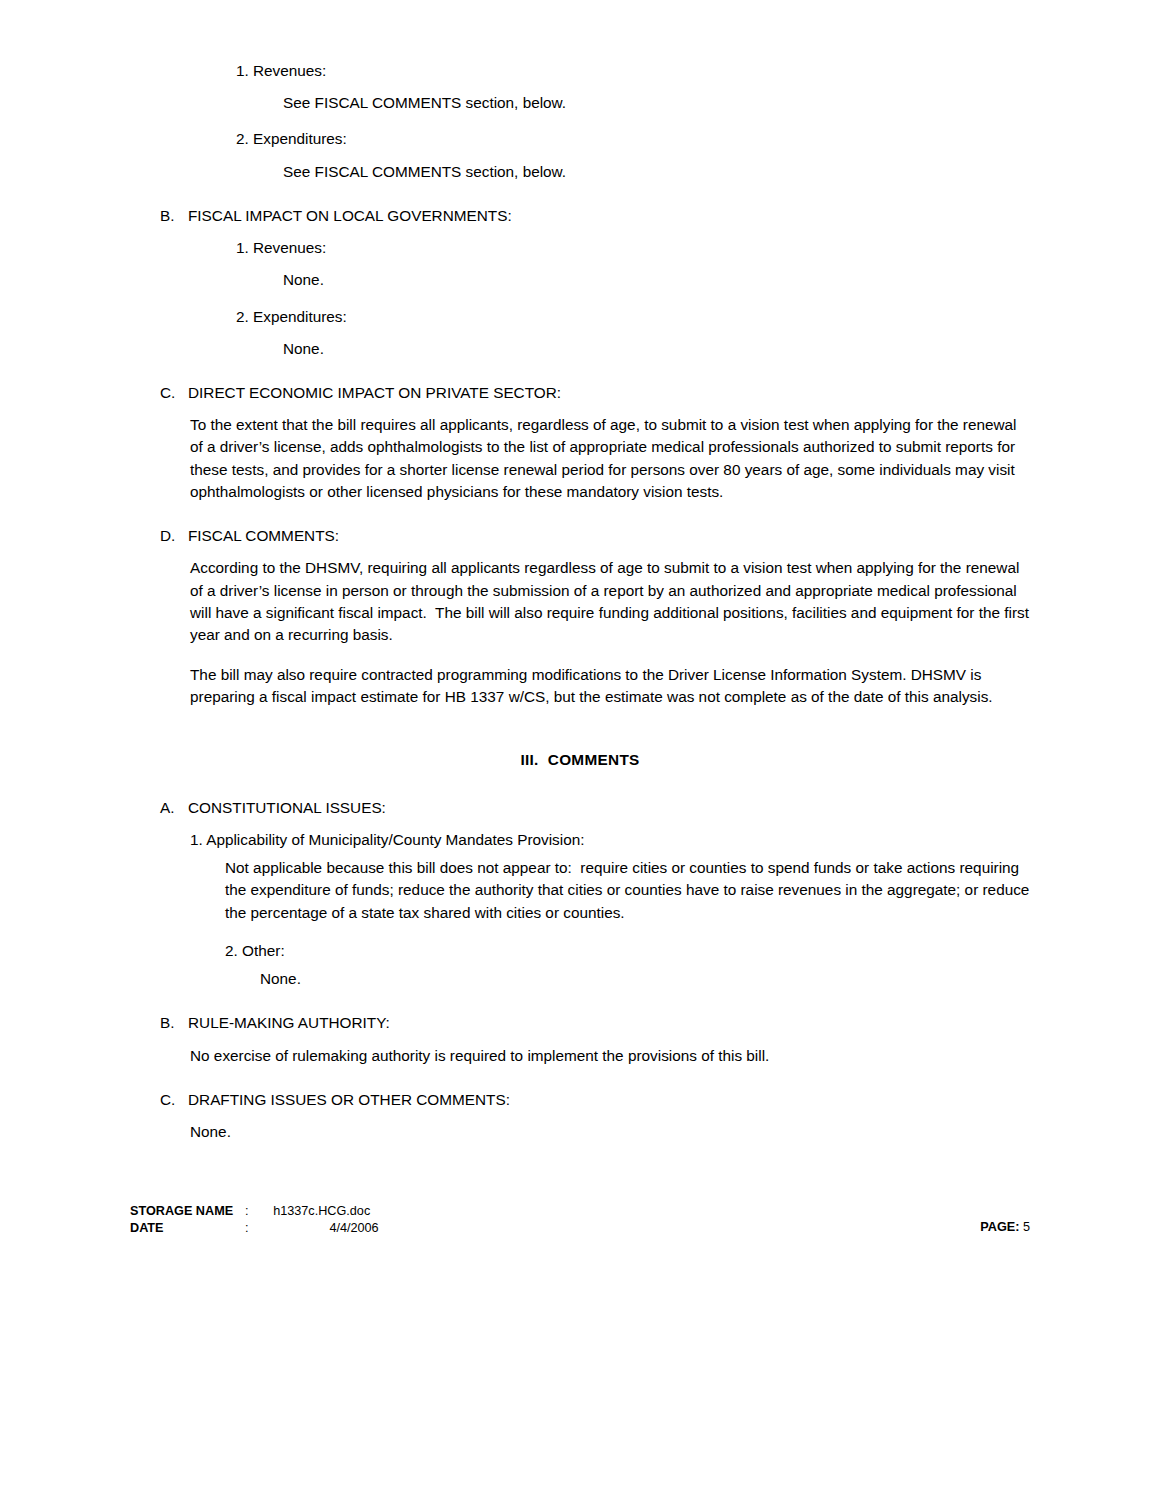Revenues:
See FISCAL COMMENTS section, below.
Expenditures:
See FISCAL COMMENTS section, below.
B. FISCAL IMPACT ON LOCAL GOVERNMENTS:
Revenues:
None.
Expenditures:
None.
C. DIRECT ECONOMIC IMPACT ON PRIVATE SECTOR:
To the extent that the bill requires all applicants, regardless of age, to submit to a vision test when applying for the renewal of a driver’s license, adds ophthalmologists to the list of appropriate medical professionals authorized to submit reports for these tests, and provides for a shorter license renewal period for persons over 80 years of age, some individuals may visit ophthalmologists or other licensed physicians for these mandatory vision tests.
D. FISCAL COMMENTS:
According to the DHSMV, requiring all applicants regardless of age to submit to a vision test when applying for the renewal of a driver’s license in person or through the submission of a report by an authorized and appropriate medical professional will have a significant fiscal impact. The bill will also require funding additional positions, facilities and equipment for the first year and on a recurring basis.
The bill may also require contracted programming modifications to the Driver License Information System. DHSMV is preparing a fiscal impact estimate for HB 1337 w/CS, but the estimate was not complete as of the date of this analysis.
III. COMMENTS
A. CONSTITUTIONAL ISSUES:
1. Applicability of Municipality/County Mandates Provision:
Not applicable because this bill does not appear to: require cities or counties to spend funds or take actions requiring the expenditure of funds; reduce the authority that cities or counties have to raise revenues in the aggregate; or reduce the percentage of a state tax shared with cities or counties.
2. Other:
None.
B. RULE-MAKING AUTHORITY:
No exercise of rulemaking authority is required to implement the provisions of this bill.
C. DRAFTING ISSUES OR OTHER COMMENTS:
None.
STORAGE NAME: h1337c.HCG.doc
DATE: 4/4/2006
PAGE: 5